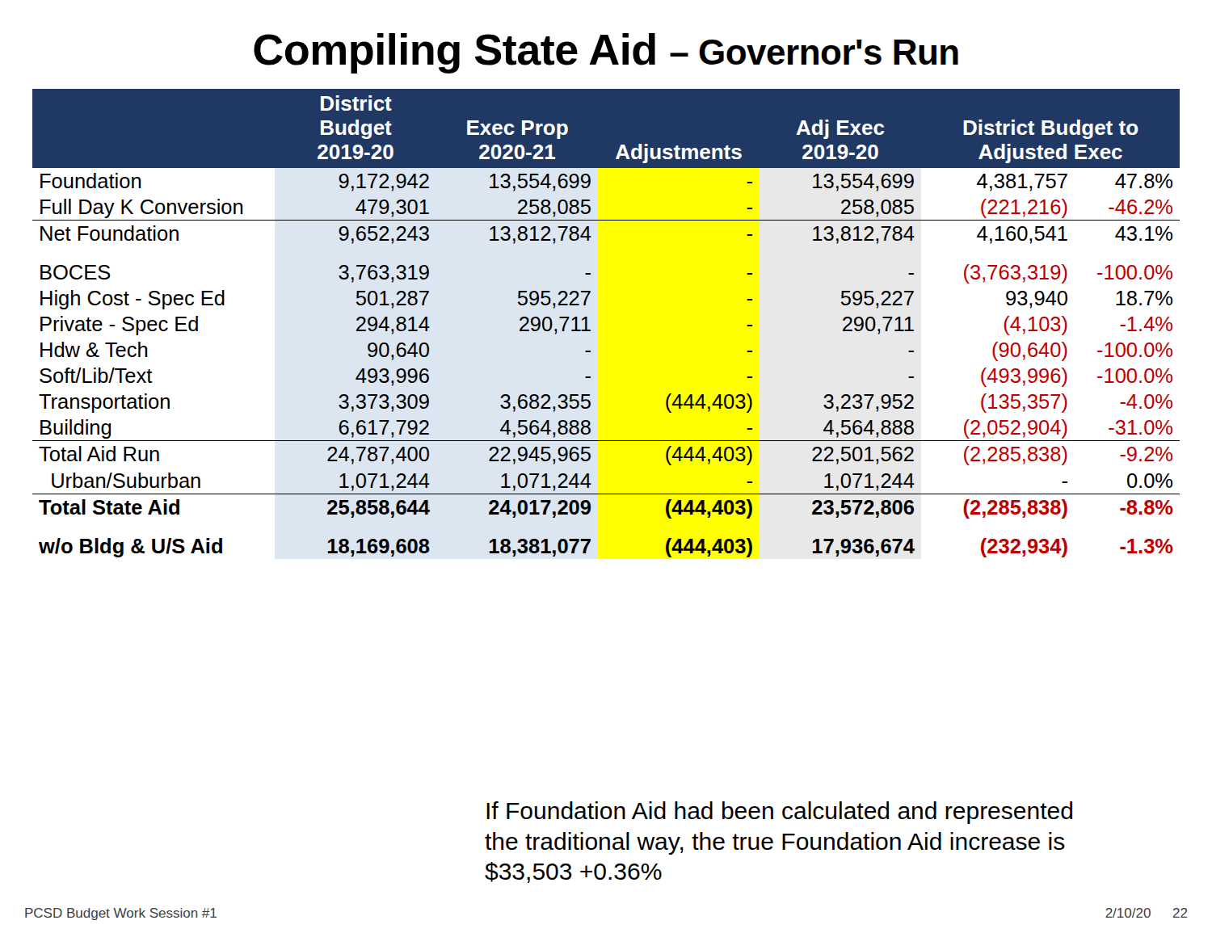Compiling State Aid – Governor's Run
| | District Budget 2019-20 | Exec Prop 2020-21 | Adjustments | Adj Exec 2019-20 | District Budget to Adjusted Exec |
| --- | --- | --- | --- | --- | --- |
| Foundation | 9,172,942 | 13,554,699 | - | 13,554,699 | 4,381,757 | 47.8% |
| Full Day K Conversion | 479,301 | 258,085 | - | 258,085 | (221,216) | -46.2% |
| Net Foundation | 9,652,243 | 13,812,784 | - | 13,812,784 | 4,160,541 | 43.1% |
| BOCES | 3,763,319 | - | - | - | (3,763,319) | -100.0% |
| High Cost - Spec Ed | 501,287 | 595,227 | - | 595,227 | 93,940 | 18.7% |
| Private - Spec Ed | 294,814 | 290,711 | - | 290,711 | (4,103) | -1.4% |
| Hdw & Tech | 90,640 | - | - | - | (90,640) | -100.0% |
| Soft/Lib/Text | 493,996 | - | - | - | (493,996) | -100.0% |
| Transportation | 3,373,309 | 3,682,355 | (444,403) | 3,237,952 | (135,357) | -4.0% |
| Building | 6,617,792 | 4,564,888 | - | 4,564,888 | (2,052,904) | -31.0% |
| Total Aid Run | 24,787,400 | 22,945,965 | (444,403) | 22,501,562 | (2,285,838) | -9.2% |
| Urban/Suburban | 1,071,244 | 1,071,244 | - | 1,071,244 | - | 0.0% |
| Total State Aid | 25,858,644 | 24,017,209 | (444,403) | 23,572,806 | (2,285,838) | -8.8% |
| w/o Bldg & U/S Aid | 18,169,608 | 18,381,077 | (444,403) | 17,936,674 | (232,934) | -1.3% |
If Foundation Aid had been calculated and represented the traditional way, the true Foundation Aid increase is $33,503 +0.36%
PCSD Budget Work Session #1
2/10/20 22